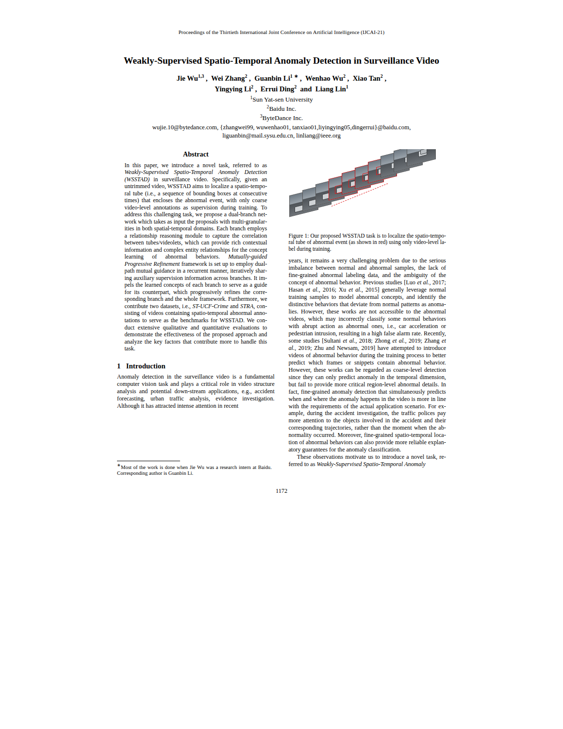Proceedings of the Thirtieth International Joint Conference on Artificial Intelligence (IJCAI-21)
Weakly-Supervised Spatio-Temporal Anomaly Detection in Surveillance Video
Jie Wu1,3 , Wei Zhang2 , Guanbin Li1 ∗ , Wenhao Wu2 , Xiao Tan2 ,
Yingying Li2 , Errui Ding2 and Liang Lin1
1Sun Yat-sen University
2Baidu Inc.
3ByteDance Inc.
wujie.10@bytedance.com, {zhangwei99, wuwenhao01, tanxiao01,liyingying05,dingerrui}@baidu.com,
liguanbin@mail.sysu.edu.cn, linliang@ieee.org
Abstract
In this paper, we introduce a novel task, referred to as Weakly-Supervised Spatio-Temporal Anomaly Detection (WSSTAD) in surveillance video. Specifically, given an untrimmed video, WSSTAD aims to localize a spatio-temporal tube (i.e., a sequence of bounding boxes at consecutive times) that encloses the abnormal event, with only coarse video-level annotations as supervision during training. To address this challenging task, we propose a dual-branch network which takes as input the proposals with multi-granularities in both spatial-temporal domains. Each branch employs a relationship reasoning module to capture the correlation between tubes/videolets, which can provide rich contextual information and complex entity relationships for the concept learning of abnormal behaviors. Mutually-guided Progressive Refinement framework is set up to employ dual-path mutual guidance in a recurrent manner, iteratively sharing auxiliary supervision information across branches. It impels the learned concepts of each branch to serve as a guide for its counterpart, which progressively refines the corresponding branch and the whole framework. Furthermore, we contribute two datasets, i.e., ST-UCF-Crime and STRA, consisting of videos containing spatio-temporal abnormal annotations to serve as the benchmarks for WSSTAD. We conduct extensive qualitative and quantitative evaluations to demonstrate the effectiveness of the proposed approach and analyze the key factors that contribute more to handle this task.
1 Introduction
Anomaly detection in the surveillance video is a fundamental computer vision task and plays a critical role in video structure analysis and potential down-stream applications, e.g., accident forecasting, urban traffic analysis, evidence investigation. Although it has attracted intense attention in recent
∗Most of the work is done when Jie Wu was a research intern at Baidu. Corresponding author is Guanbin Li.
Figure 1: Our proposed WSSTAD task is to localize the spatio-temporal tube of abnormal event (as shown in red) using only video-level label during training.
years, it remains a very challenging problem due to the serious imbalance between normal and abnormal samples, the lack of fine-grained abnormal labeling data, and the ambiguity of the concept of abnormal behavior. Previous studies [Luo et al., 2017; Hasan et al., 2016; Xu et al., 2015] generally leverage normal training samples to model abnormal concepts, and identify the distinctive behaviors that deviate from normal patterns as anomalies. However, these works are not accessible to the abnormal videos, which may incorrectly classify some normal behaviors with abrupt action as abnormal ones, i.e., car acceleration or pedestrian intrusion, resulting in a high false alarm rate. Recently, some studies [Sultani et al., 2018; Zhong et al., 2019; Zhang et al., 2019; Zhu and Newsam, 2019] have attempted to introduce videos of abnormal behavior during the training process to better predict which frames or snippets contain abnormal behavior. However, these works can be regarded as coarse-level detection since they can only predict anomaly in the temporal dimension, but fail to provide more critical region-level abnormal details. In fact, fine-grained anomaly detection that simultaneously predicts when and where the anomaly happens in the video is more in line with the requirements of the actual application scenario. For example, during the accident investigation, the traffic polices pay more attention to the objects involved in the accident and their corresponding trajectories, rather than the moment when the abnormality occurred. Moreover, fine-grained spatio-temporal location of abnormal behaviors can also provide more reliable explanatory guarantees for the anomaly classification.
These observations motivate us to introduce a novel task, referred to as Weakly-Supervised Spatio-Temporal Anomaly
1172